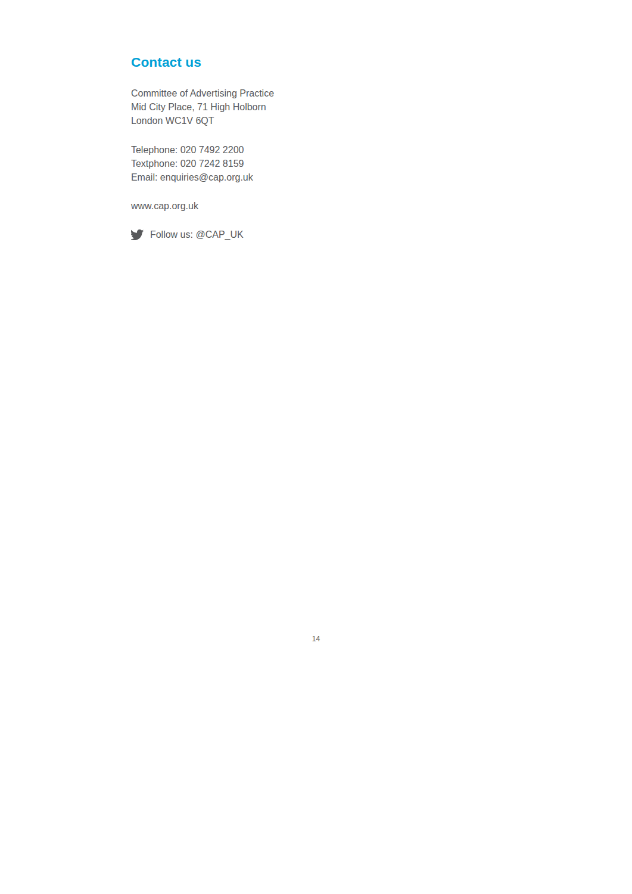Contact us
Committee of Advertising Practice
Mid City Place, 71 High Holborn
London WC1V 6QT
Telephone: 020 7492 2200
Textphone: 020 7242 8159
Email: enquiries@cap.org.uk
www.cap.org.uk
Follow us: @CAP_UK
14